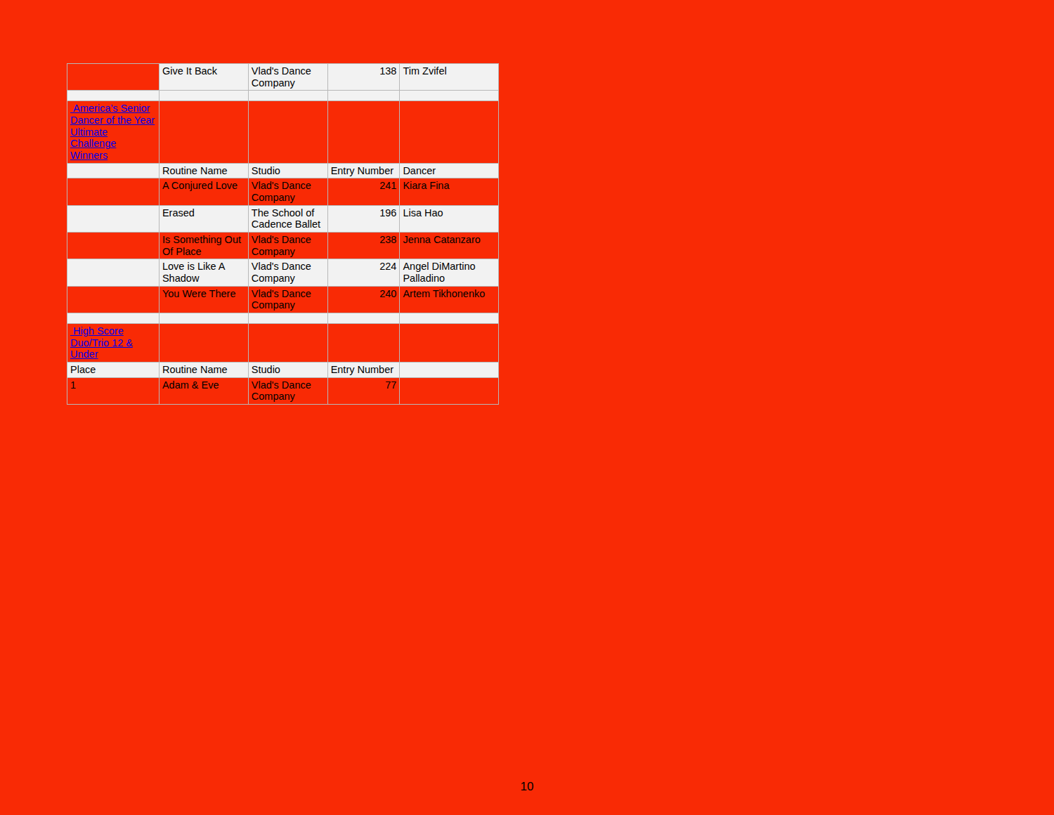| | Give It Back | Vlad's Dance Company | 138 | Tim Zvifel |
| America’s Senior Dancer of the Year Ultimate Challenge Winners | | | | |
| | Routine Name | Studio | Entry Number | Dancer |
| | A Conjured Love | Vlad's Dance Company | 241 | Kiara Fina |
| | Erased | The School of Cadence Ballet | 196 | Lisa Hao |
| | Is Something Out Of Place | Vlad's Dance Company | 238 | Jenna Catanzaro |
| | Love is Like A Shadow | Vlad's Dance Company | 224 | Angel DiMartino Palladino |
| | You Were There | Vlad's Dance Company | 240 | Artem Tikhonenko |
| High Score Duo/Trio 12 & Under | | | | |
| Place | Routine Name | Studio | Entry Number | |
| 1 | Adam & Eve | Vlad's Dance Company | 77 | |
10